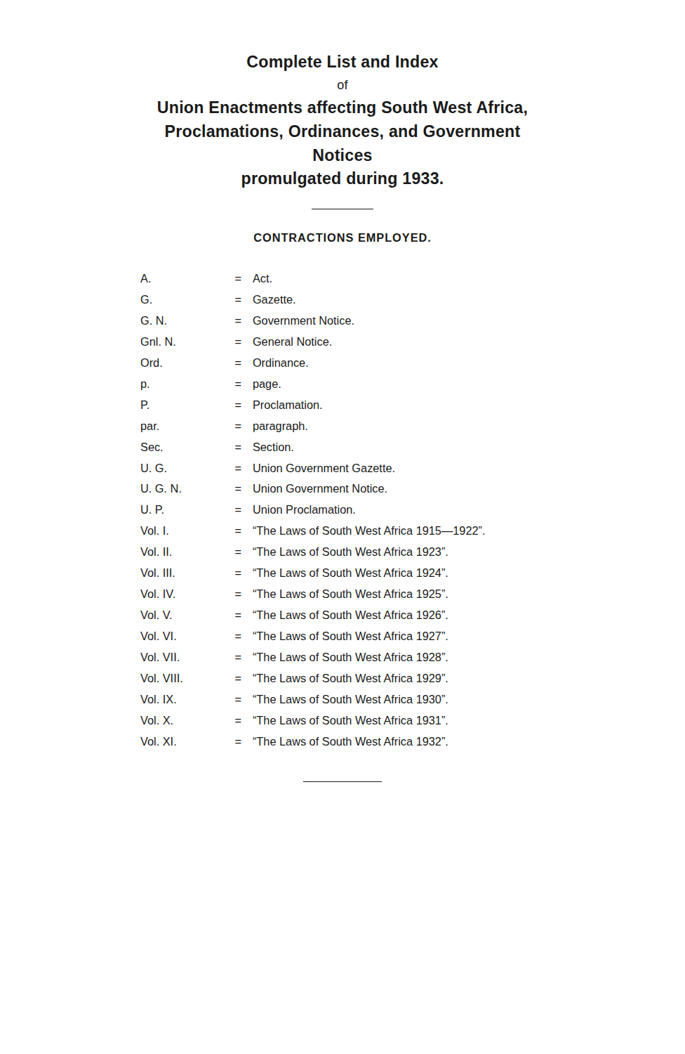Complete List and Index of Union Enactments affecting South West Africa, Proclamations, Ordinances, and Government Notices promulgated during 1933.
CONTRACTIONS EMPLOYED.
| A. | = | Act. |
| G. | = | Gazette. |
| G. N. | = | Government Notice. |
| Gnl. N. | = | General Notice. |
| Ord. | = | Ordinance. |
| p. | = | page. |
| P. | = | Proclamation. |
| par. | = | paragraph. |
| Sec. | = | Section. |
| U. G. | = | Union Government Gazette. |
| U. G. N. | = | Union Government Notice. |
| U. P. | = | Union Proclamation. |
| Vol. I. | = | “The Laws of South West Africa 1915—1922”. |
| Vol. II. | = | “The Laws of South West Africa 1923”. |
| Vol. III. | = | “The Laws of South West Africa 1924”. |
| Vol. IV. | = | “The Laws of South West Africa 1925”. |
| Vol. V. | = | “The Laws of South West Africa 1926”. |
| Vol. VI. | = | “The Laws of South West Africa 1927”. |
| Vol. VII. | = | “The Laws of South West Africa 1928”. |
| Vol. VIII. | = | “The Laws of South West Africa 1929”. |
| Vol. IX. | = | “The Laws of South West Africa 1930”. |
| Vol. X. | = | “The Laws of South West Africa 1931”. |
| Vol. XI. | = | “The Laws of South West Africa 1932”. |